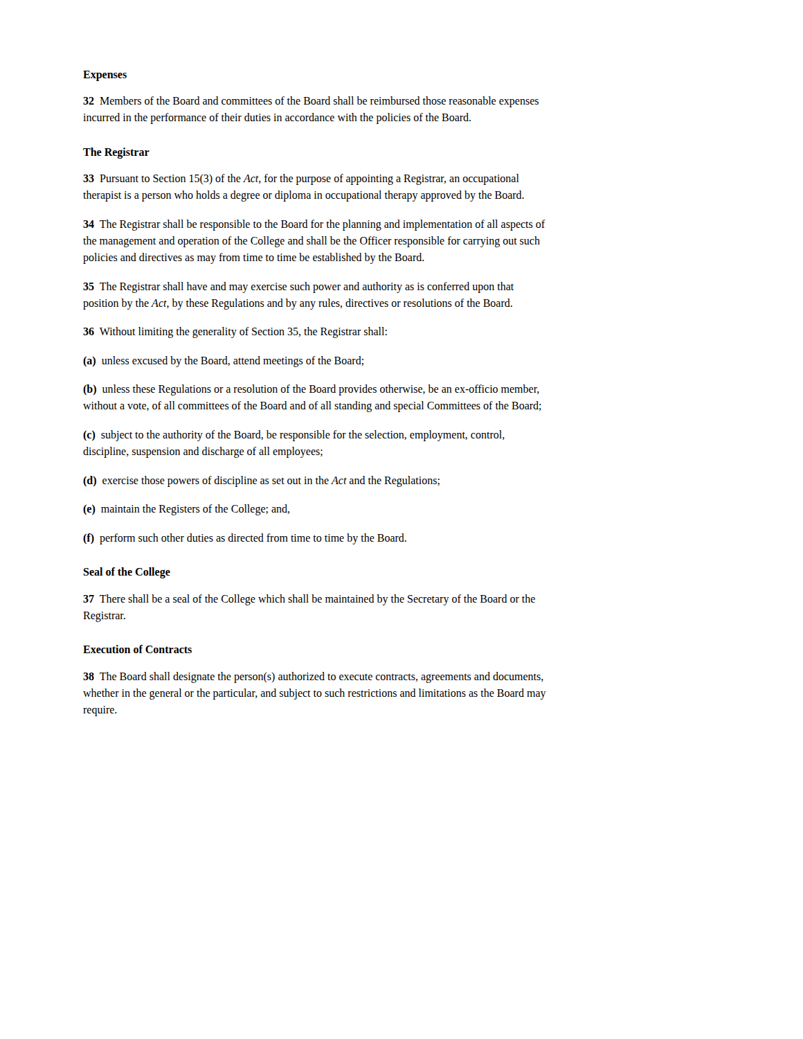Expenses
32 Members of the Board and committees of the Board shall be reimbursed those reasonable expenses incurred in the performance of their duties in accordance with the policies of the Board.
The Registrar
33 Pursuant to Section 15(3) of the Act, for the purpose of appointing a Registrar, an occupational therapist is a person who holds a degree or diploma in occupational therapy approved by the Board.
34 The Registrar shall be responsible to the Board for the planning and implementation of all aspects of the management and operation of the College and shall be the Officer responsible for carrying out such policies and directives as may from time to time be established by the Board.
35 The Registrar shall have and may exercise such power and authority as is conferred upon that position by the Act, by these Regulations and by any rules, directives or resolutions of the Board.
36 Without limiting the generality of Section 35, the Registrar shall:
(a) unless excused by the Board, attend meetings of the Board;
(b) unless these Regulations or a resolution of the Board provides otherwise, be an ex-officio member, without a vote, of all committees of the Board and of all standing and special Committees of the Board;
(c) subject to the authority of the Board, be responsible for the selection, employment, control, discipline, suspension and discharge of all employees;
(d) exercise those powers of discipline as set out in the Act and the Regulations;
(e) maintain the Registers of the College; and,
(f) perform such other duties as directed from time to time by the Board.
Seal of the College
37 There shall be a seal of the College which shall be maintained by the Secretary of the Board or the Registrar.
Execution of Contracts
38 The Board shall designate the person(s) authorized to execute contracts, agreements and documents, whether in the general or the particular, and subject to such restrictions and limitations as the Board may require.